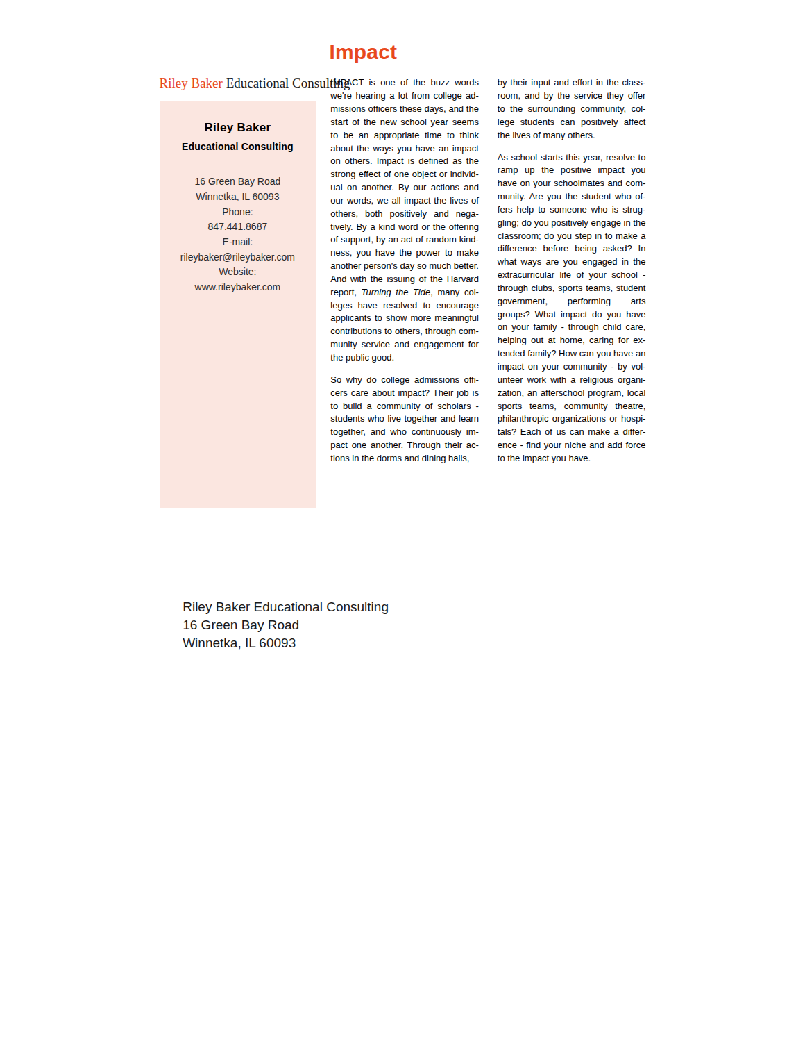Impact
Riley Baker Educational Consulting
Riley Baker
Educational Consulting
16 Green Bay Road
Winnetka, IL 60093
Phone:
847.441.8687
E-mail:
rileybaker@rileybaker.com
Website:
www.rileybaker.com
IMPACT is one of the buzz words we're hearing a lot from college admissions officers these days, and the start of the new school year seems to be an appropriate time to think about the ways you have an impact on others. Impact is defined as the strong effect of one object or individual on another. By our actions and our words, we all impact the lives of others, both positively and negatively. By a kind word or the offering of support, by an act of random kindness, you have the power to make another person's day so much better. And with the issuing of the Harvard report, Turning the Tide, many colleges have resolved to encourage applicants to show more meaningful contributions to others, through community service and engagement for the public good.
So why do college admissions officers care about impact? Their job is to build a community of scholars - students who live together and learn together, and who continuously impact one another. Through their actions in the dorms and dining halls,
by their input and effort in the classroom, and by the service they offer to the surrounding community, college students can positively affect the lives of many others.
As school starts this year, resolve to ramp up the positive impact you have on your schoolmates and community. Are you the student who offers help to someone who is struggling; do you positively engage in the classroom; do you step in to make a difference before being asked? In what ways are you engaged in the extracurricular life of your school - through clubs, sports teams, student government, performing arts groups? What impact do you have on your family - through child care, helping out at home, caring for extended family? How can you have an impact on your community - by volunteer work with a religious organization, an afterschool program, local sports teams, community theatre, philanthropic organizations or hospitals? Each of us can make a difference - find your niche and add force to the impact you have.
Riley Baker Educational Consulting
16 Green Bay Road
Winnetka, IL 60093